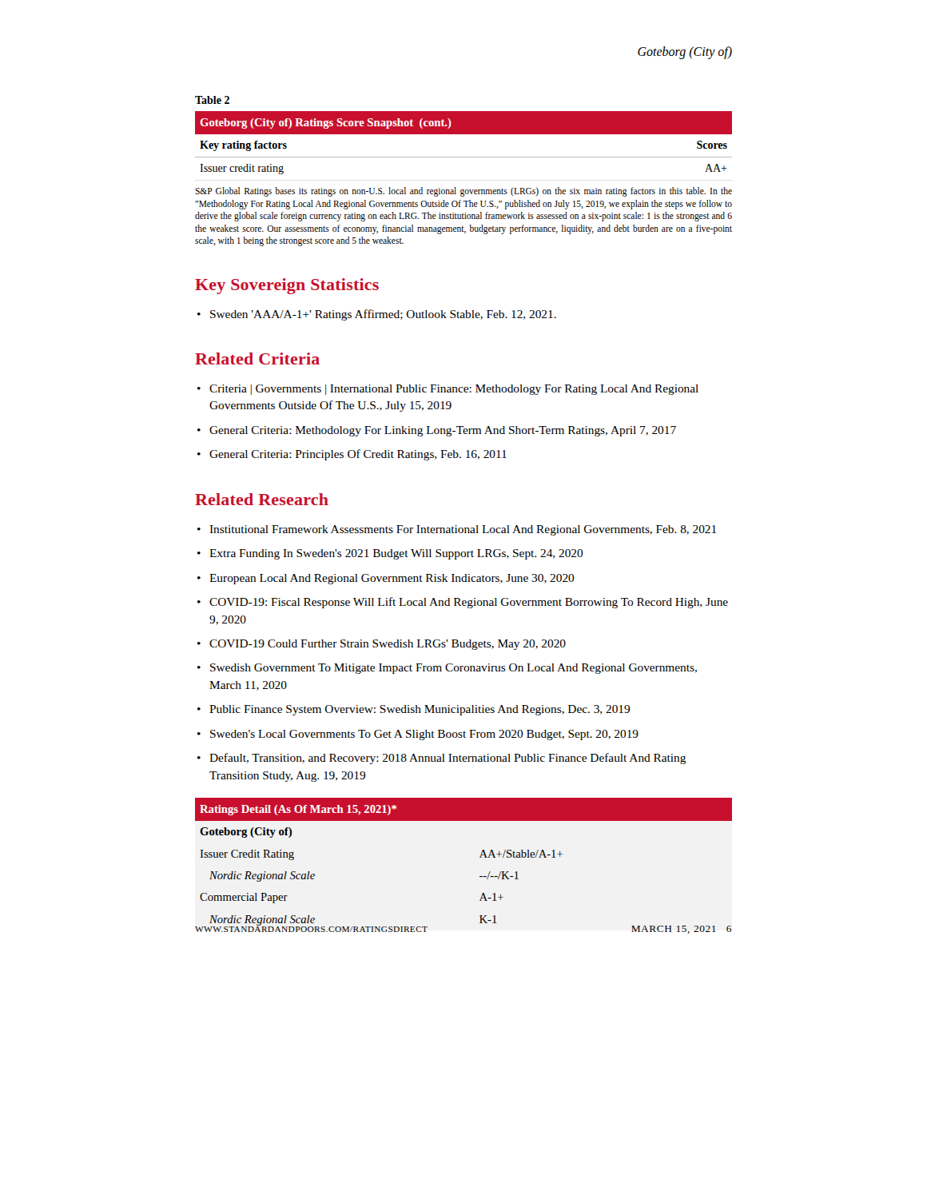Goteborg (City of)
Table 2
Goteborg (City of) Ratings Score Snapshot (cont.)
| Key rating factors | Scores |
| --- | --- |
| Issuer credit rating | AA+ |
S&P Global Ratings bases its ratings on non-U.S. local and regional governments (LRGs) on the six main rating factors in this table. In the "Methodology For Rating Local And Regional Governments Outside Of The U.S.," published on July 15, 2019, we explain the steps we follow to derive the global scale foreign currency rating on each LRG. The institutional framework is assessed on a six-point scale: 1 is the strongest and 6 the weakest score. Our assessments of economy, financial management, budgetary performance, liquidity, and debt burden are on a five-point scale, with 1 being the strongest score and 5 the weakest.
Key Sovereign Statistics
Sweden 'AAA/A-1+' Ratings Affirmed; Outlook Stable, Feb. 12, 2021.
Related Criteria
Criteria | Governments | International Public Finance: Methodology For Rating Local And Regional Governments Outside Of The U.S., July 15, 2019
General Criteria: Methodology For Linking Long-Term And Short-Term Ratings, April 7, 2017
General Criteria: Principles Of Credit Ratings, Feb. 16, 2011
Related Research
Institutional Framework Assessments For International Local And Regional Governments, Feb. 8, 2021
Extra Funding In Sweden's 2021 Budget Will Support LRGs, Sept. 24, 2020
European Local And Regional Government Risk Indicators, June 30, 2020
COVID-19: Fiscal Response Will Lift Local And Regional Government Borrowing To Record High, June 9, 2020
COVID-19 Could Further Strain Swedish LRGs' Budgets, May 20, 2020
Swedish Government To Mitigate Impact From Coronavirus On Local And Regional Governments, March 11, 2020
Public Finance System Overview: Swedish Municipalities And Regions, Dec. 3, 2019
Sweden's Local Governments To Get A Slight Boost From 2020 Budget, Sept. 20, 2019
Default, Transition, and Recovery: 2018 Annual International Public Finance Default And Rating Transition Study, Aug. 19, 2019
Ratings Detail (As Of March 15, 2021)*
| Goteborg (City of) |
| Issuer Credit Rating | AA+/Stable/A-1+ |
| Nordic Regional Scale | --/--/K-1 |
| Commercial Paper | A-1+ |
| Nordic Regional Scale | K-1 |
www.standardandpoors.com/ratingsdirect
MARCH 15, 2021 6